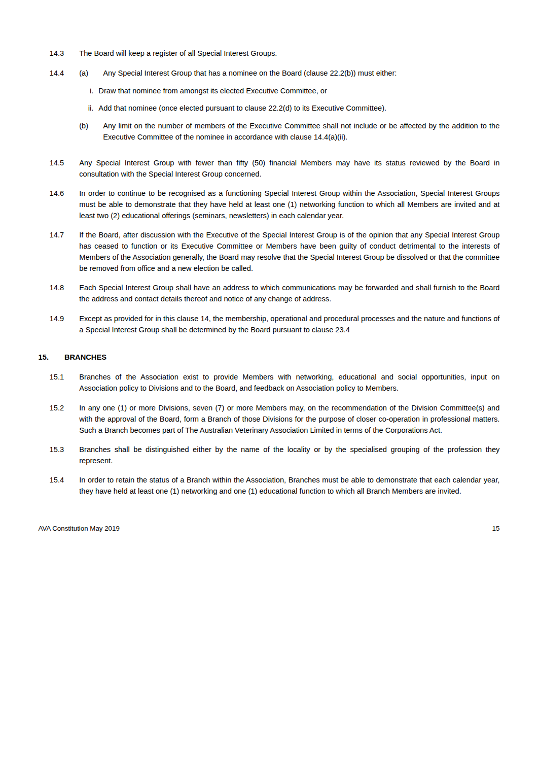14.3
The Board will keep a register of all Special Interest Groups.
14.4
(a)
Any Special Interest Group that has a nominee on the Board (clause 22.2(b)) must either:
Draw that nominee from amongst its elected Executive Committee, or
Add that nominee (once elected pursuant to clause 22.2(d) to its Executive Committee).
(b)
Any limit on the number of members of the Executive Committee shall not include or be affected by the addition to the Executive Committee of the nominee in accordance with clause 14.4(a)(ii).
14.5
Any Special Interest Group with fewer than fifty (50) financial Members may have its status reviewed by the Board in consultation with the Special Interest Group concerned.
14.6
In order to continue to be recognised as a functioning Special Interest Group within the Association, Special Interest Groups must be able to demonstrate that they have held at least one (1) networking function to which all Members are invited and at least two (2) educational offerings (seminars, newsletters) in each calendar year.
14.7
If the Board, after discussion with the Executive of the Special Interest Group is of the opinion that any Special Interest Group has ceased to function or its Executive Committee or Members have been guilty of conduct detrimental to the interests of Members of the Association generally, the Board may resolve that the Special Interest Group be dissolved or that the committee be removed from office and a new election be called.
14.8
Each Special Interest Group shall have an address to which communications may be forwarded and shall furnish to the Board the address and contact details thereof and notice of any change of address.
14.9
Except as provided for in this clause 14, the membership, operational and procedural processes and the nature and functions of a Special Interest Group shall be determined by the Board pursuant to clause 23.4
15. BRANCHES
15.1
Branches of the Association exist to provide Members with networking, educational and social opportunities, input on Association policy to Divisions and to the Board, and feedback on Association policy to Members.
15.2
In any one (1) or more Divisions, seven (7) or more Members may, on the recommendation of the Division Committee(s) and with the approval of the Board, form a Branch of those Divisions for the purpose of closer co-operation in professional matters. Such a Branch becomes part of The Australian Veterinary Association Limited in terms of the Corporations Act.
15.3
Branches shall be distinguished either by the name of the locality or by the specialised grouping of the profession they represent.
15.4
In order to retain the status of a Branch within the Association, Branches must be able to demonstrate that each calendar year, they have held at least one (1) networking and one (1) educational function to which all Branch Members are invited.
AVA Constitution May 2019 15